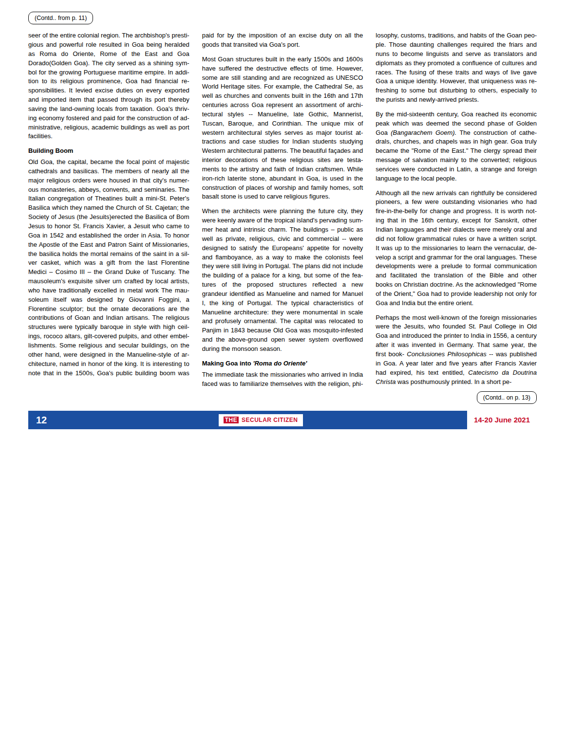(Contd.. from p. 11)
seer of the entire colonial region. The archbishop's prestigious and powerful role resulted in Goa being heralded as Roma do Oriente, Rome of the East and Goa Dorado(Golden Goa). The city served as a shining symbol for the growing Portuguese maritime empire. In addition to its religious prominence, Goa had financial responsibilities. It levied excise duties on every exported and imported item that passed through its port thereby saving the land-owning locals from taxation. Goa's thriving economy fostered and paid for the construction of administrative, religious, academic buildings as well as port facilities.
Building Boom
Old Goa, the capital, became the focal point of majestic cathedrals and basilicas. The members of nearly all the major religious orders were housed in that city's numerous monasteries, abbeys, convents, and seminaries. The Italian congregation of Theatines built a mini-St. Peter's Basilica which they named the Church of St. Cajetan; the Society of Jesus (the Jesuits)erected the Basilica of Bom Jesus to honor St. Francis Xavier, a Jesuit who came to Goa in 1542 and established the order in Asia. To honor the Apostle of the East and Patron Saint of Missionaries, the basilica holds the mortal remains of the saint in a silver casket, which was a gift from the last Florentine Medici – Cosimo III – the Grand Duke of Tuscany. The mausoleum's exquisite silver urn crafted by local artists, who have traditionally excelled in metal work The mausoleum itself was designed by Giovanni Foggini, a Florentine sculptor; but the ornate decorations are the contributions of Goan and Indian artisans. The religious structures were typically baroque in style with high ceilings, rococo altars, gilt-covered pulpits, and other embellishments. Some religious and secular buildings, on the other hand, were designed in the Manueline-style of architecture, named in honor of the king. It is interesting to note that in the 1500s, Goa's public building boom was paid for by the imposition of an excise duty on all the goods that transited via Goa's port.
Most Goan structures built in the early 1500s and 1600s have suffered the destructive effects of time. However, some are still standing and are recognized as UNESCO World Heritage sites. For example, the Cathedral Se, as well as churches and convents built in the 16th and 17th centuries across Goa represent an assortment of architectural styles -- Manueline, late Gothic, Mannerist, Tuscan, Baroque, and Corinthian. The unique mix of western architectural styles serves as major tourist attractions and case studies for Indian students studying Western architectural patterns. The beautiful façades and interior decorations of these religious sites are testaments to the artistry and faith of Indian craftsmen. While iron-rich laterite stone, abundant in Goa, is used in the construction of places of worship and family homes, soft basalt stone is used to carve religious figures.
When the architects were planning the future city, they were keenly aware of the tropical island's pervading summer heat and intrinsic charm. The buildings – public as well as private, religious, civic and commercial -- were designed to satisfy the Europeans' appetite for novelty and flamboyance, as a way to make the colonists feel they were still living in Portugal. The plans did not include the building of a palace for a king, but some of the features of the proposed structures reflected a new grandeur identified as Manueline and named for Manuel I, the king of Portugal. The typical characteristics of Manueline architecture: they were monumental in scale and profusely ornamental. The capital was relocated to Panjim in 1843 because Old Goa was mosquito-infested and the above-ground open sewer system overflowed during the monsoon season.
Making Goa into 'Roma do Oriente'
The immediate task the missionaries who arrived in India faced was to familiarize themselves with the religion, philosophy, customs, traditions, and habits of the Goan people. Those daunting challenges required the friars and nuns to become linguists and serve as translators and diplomats as they promoted a confluence of cultures and races. The fusing of these traits and ways of live gave Goa a unique identity. However, that uniqueness was refreshing to some but disturbing to others, especially to the purists and newly-arrived priests.
By the mid-sixteenth century, Goa reached its economic peak which was deemed the second phase of Golden Goa (Bangarachem Goem). The construction of cathedrals, churches, and chapels was in high gear. Goa truly became the "Rome of the East." The clergy spread their message of salvation mainly to the converted; religious services were conducted in Latin, a strange and foreign language to the local people.
Although all the new arrivals can rightfully be considered pioneers, a few were outstanding visionaries who had fire-in-the-belly for change and progress. It is worth noting that in the 16th century, except for Sanskrit, other Indian languages and their dialects were merely oral and did not follow grammatical rules or have a written script. It was up to the missionaries to learn the vernacular, develop a script and grammar for the oral languages. These developments were a prelude to formal communication and facilitated the translation of the Bible and other books on Christian doctrine. As the acknowledged "Rome of the Orient," Goa had to provide leadership not only for Goa and India but the entire orient.
Perhaps the most well-known of the foreign missionaries were the Jesuits, who founded St. Paul College in Old Goa and introduced the printer to India in 1556, a century after it was invented in Germany. That same year, the first book- Conclusiones Philosophicas -- was published in Goa. A year later and five years after Francis Xavier had expired, his text entitled, Catecismo da Doutrina Christa was posthumously printed. In a short pe-
(Contd.. on p. 13)
12
THE SECULAR CITIZEN
14-20 June 2021